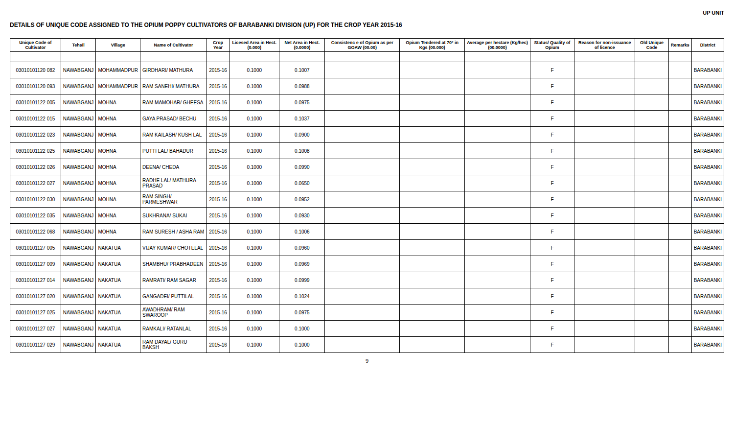UP UNIT
DETAILS OF UNIQUE CODE ASSIGNED TO THE OPIUM POPPY CULTIVATORS OF BARABANKI DIVISION (UP) FOR THE CROP YEAR 2015-16
| Unique Code of Cultivator | Tehsil | Village | Name of Cultivator | Crop Year | Licesed Area in Hect. (0.000) | Net Area in Hect. (0.0000) | Consistenc e of Opium as per GOAW (00.00) | Opium Tendered at 70° in Kgs (00.000) | Average per hectare (Kg/hec) (00.0000) | Status/ Quality of Opium | Reason for non-issuance of licence | Old Unique Code | Remarks | District |
| --- | --- | --- | --- | --- | --- | --- | --- | --- | --- | --- | --- | --- | --- | --- |
| 03010101120 082 | NAWABGANJ | MOHAMMADPUR | GIRDHARI/ MATHURA | 2015-16 | 0.1000 | 0.1007 | | | | F | | | | BARABANKI |
| 03010101120 093 | NAWABGANJ | MOHAMMADPUR | RAM SANEHI/ MATHURA | 2015-16 | 0.1000 | 0.0988 | | | | F | | | | BARABANKI |
| 03010101122 005 | NAWABGANJ | MOHNA | RAM MAMOHAR/ GHEESA | 2015-16 | 0.1000 | 0.0975 | | | | F | | | | BARABANKI |
| 03010101122 015 | NAWABGANJ | MOHNA | GAYA PRASAD/ BECHU | 2015-16 | 0.1000 | 0.1037 | | | | F | | | | BARABANKI |
| 03010101122 023 | NAWABGANJ | MOHNA | RAM KAILASH/ KUSH LAL | 2015-16 | 0.1000 | 0.0900 | | | | F | | | | BARABANKI |
| 03010101122 025 | NAWABGANJ | MOHNA | PUTTI LAL/ BAHADUR | 2015-16 | 0.1000 | 0.1008 | | | | F | | | | BARABANKI |
| 03010101122 026 | NAWABGANJ | MOHNA | DEENA/ CHEDA | 2015-16 | 0.1000 | 0.0990 | | | | F | | | | BARABANKI |
| 03010101122 027 | NAWABGANJ | MOHNA | RADHE LAL/ MATHURA PRASAD | 2015-16 | 0.1000 | 0.0650 | | | | F | | | | BARABANKI |
| 03010101122 030 | NAWABGANJ | MOHNA | RAM SINGH/ PARMESHWAR | 2015-16 | 0.1000 | 0.0952 | | | | F | | | | BARABANKI |
| 03010101122 035 | NAWABGANJ | MOHNA | SUKHRANA/ SUKAI | 2015-16 | 0.1000 | 0.0930 | | | | F | | | | BARABANKI |
| 03010101122 068 | NAWABGANJ | MOHNA | RAM SURESH / ASHA RAM | 2015-16 | 0.1000 | 0.1006 | | | | F | | | | BARABANKI |
| 03010101127 005 | NAWABGANJ | NAKATUA | VIJAY KUMAR/ CHOTELAL | 2015-16 | 0.1000 | 0.0960 | | | | F | | | | BARABANKI |
| 03010101127 009 | NAWABGANJ | NAKATUA | SHAMBHU/ PRABHADEEN | 2015-16 | 0.1000 | 0.0969 | | | | F | | | | BARABANKI |
| 03010101127 014 | NAWABGANJ | NAKATUA | RAMRATI/ RAM SAGAR | 2015-16 | 0.1000 | 0.0999 | | | | F | | | | BARABANKI |
| 03010101127 020 | NAWABGANJ | NAKATUA | GANGADEI/ PUTTILAL | 2015-16 | 0.1000 | 0.1024 | | | | F | | | | BARABANKI |
| 03010101127 025 | NAWABGANJ | NAKATUA | AWADHRAM/ RAM SWAROOP | 2015-16 | 0.1000 | 0.0975 | | | | F | | | | BARABANKI |
| 03010101127 027 | NAWABGANJ | NAKATUA | RAMKALI/ RATANLAL | 2015-16 | 0.1000 | 0.1000 | | | | F | | | | BARABANKI |
| 03010101127 029 | NAWABGANJ | NAKATUA | RAM DAYAL/ GURU BAKSH | 2015-16 | 0.1000 | 0.1000 | | | | F | | | | BARABANKI |
9